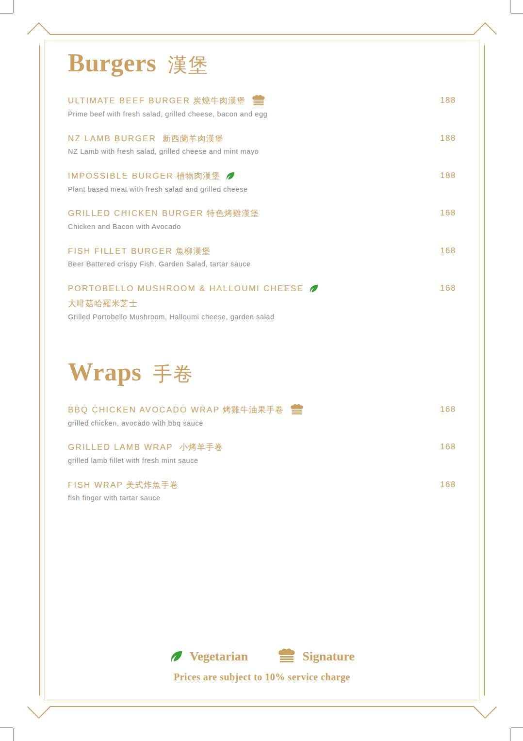Burgers 漢堡
ULTIMATE BEEF BURGER 炭燒牛肉漢堡
Prime beef with fresh salad, grilled cheese, bacon and egg
188
NZ LAMB BURGER 新西蘭羊肉漢堡
NZ Lamb with fresh salad, grilled cheese and mint mayo
188
IMPOSSIBLE BURGER 植物肉漢堡
Plant based meat with fresh salad and grilled cheese
188
GRILLED CHICKEN BURGER 特色烤雞漢堡
Chicken and Bacon with Avocado
168
FISH FILLET BURGER 魚柳漢堡
Beer Battered crispy Fish, Garden Salad, tartar sauce
168
PORTOBELLO MUSHROOM & HALLOUMI CHEESE 大啡菇哈羅米芝士
Grilled Portobello Mushroom, Halloumi cheese, garden salad
168
Wraps 手卷
BBQ CHICKEN AVOCADO WRAP 烤雞牛油果手卷
grilled chicken, avocado with bbq sauce
168
GRILLED LAMB WRAP 小烤羊手卷
grilled lamb fillet with fresh mint sauce
168
FISH WRAP 美式炸魚手卷
fish finger with tartar sauce
168
Vegetarian
Signature
Prices are subject to 10% service charge